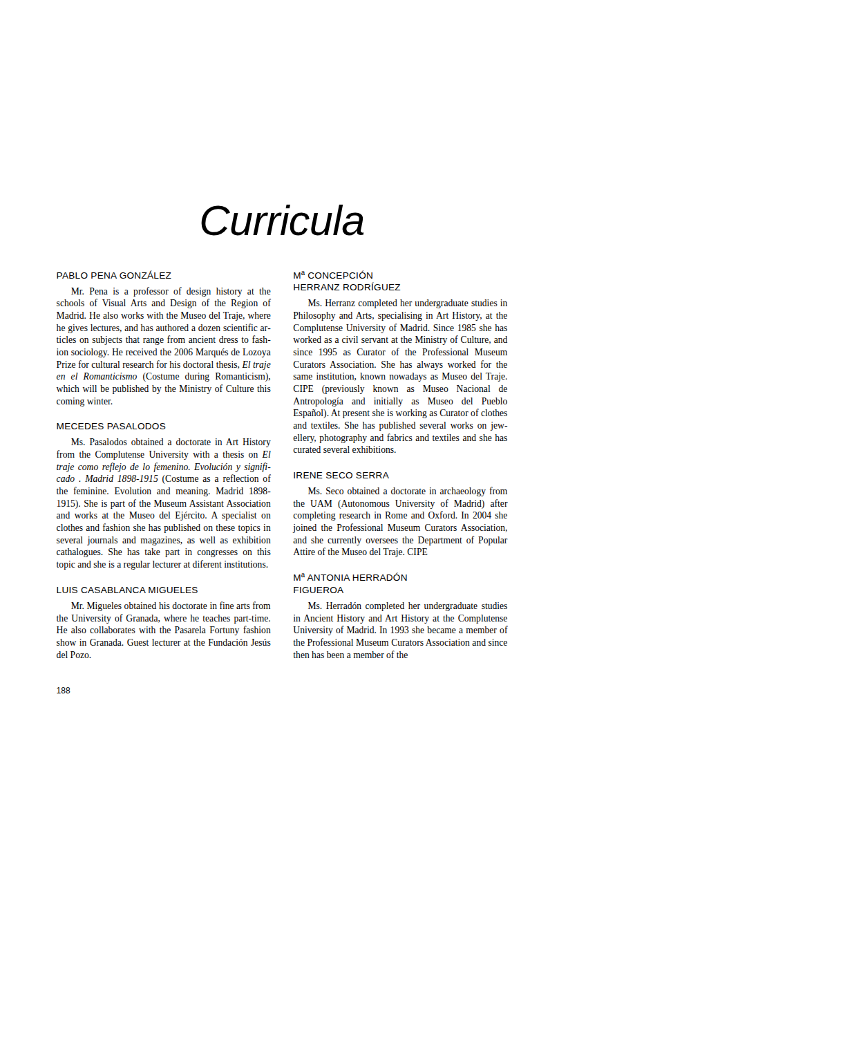Curricula
PABLO PENA GONZÁLEZ
Mr. Pena is a professor of design history at the schools of Visual Arts and Design of the Region of Madrid. He also works with the Museo del Traje, where he gives lectures, and has authored a dozen scientific articles on subjects that range from ancient dress to fashion sociology. He received the 2006 Marqués de Lozoya Prize for cultural research for his doctoral thesis, El traje en el Romanticismo (Costume during Romanticism), which will be published by the Ministry of Culture this coming winter.
MECEDES PASALODOS
Ms. Pasalodos obtained a doctorate in Art History from the Complutense University with a thesis on El traje como reflejo de lo femenino. Evolución y significado . Madrid 1898-1915 (Costume as a reflection of the feminine. Evolution and meaning. Madrid 1898-1915). She is part of the Museum Assistant Association and works at the Museo del Ejército. A specialist on clothes and fashion she has published on these topics in several journals and magazines, as well as exhibition cathalogues. She has take part in congresses on this topic and she is a regular lecturer at diferent institutions.
LUIS CASABLANCA MIGUELES
Mr. Migueles obtained his doctorate in fine arts from the University of Granada, where he teaches part-time. He also collaborates with the Pasarela Fortuny fashion show in Granada. Guest lecturer at the Fundación Jesús del Pozo.
Mª CONCEPCIÓN
HERRANZ RODRÍGUEZ
Ms. Herranz completed her undergraduate studies in Philosophy and Arts, specialising in Art History, at the Complutense University of Madrid. Since 1985 she has worked as a civil servant at the Ministry of Culture, and since 1995 as Curator of the Professional Museum Curators Association. She has always worked for the same institution, known nowadays as Museo del Traje. CIPE (previously known as Museo Nacional de Antropología and initially as Museo del Pueblo Español). At present she is working as Curator of clothes and textiles. She has published several works on jewellery, photography and fabrics and textiles and she has curated several exhibitions.
IRENE SECO SERRA
Ms. Seco obtained a doctorate in archaeology from the UAM (Autonomous University of Madrid) after completing research in Rome and Oxford. In 2004 she joined the Professional Museum Curators Association, and she currently oversees the Department of Popular Attire of the Museo del Traje. CIPE
Mª ANTONIA HERRADÓN
FIGUEROA
Ms. Herradón completed her undergraduate studies in Ancient History and Art History at the Complutense University of Madrid. In 1993 she became a member of the Professional Museum Curators Association and since then has been a member of the
188